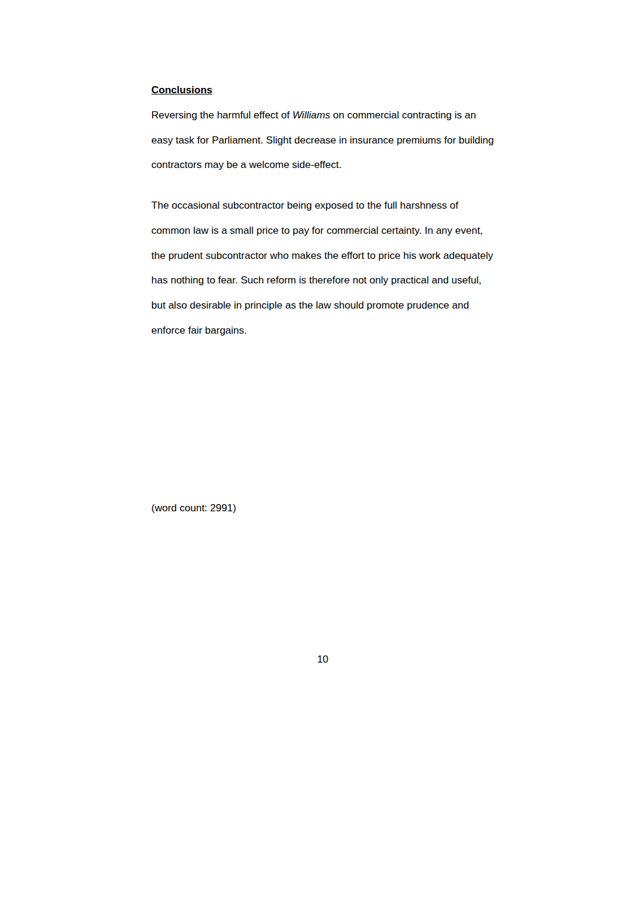Conclusions
Reversing the harmful effect of Williams on commercial contracting is an easy task for Parliament. Slight decrease in insurance premiums for building contractors may be a welcome side-effect.
The occasional subcontractor being exposed to the full harshness of common law is a small price to pay for commercial certainty. In any event, the prudent subcontractor who makes the effort to price his work adequately has nothing to fear. Such reform is therefore not only practical and useful, but also desirable in principle as the law should promote prudence and enforce fair bargains.
(word count: 2991)
10